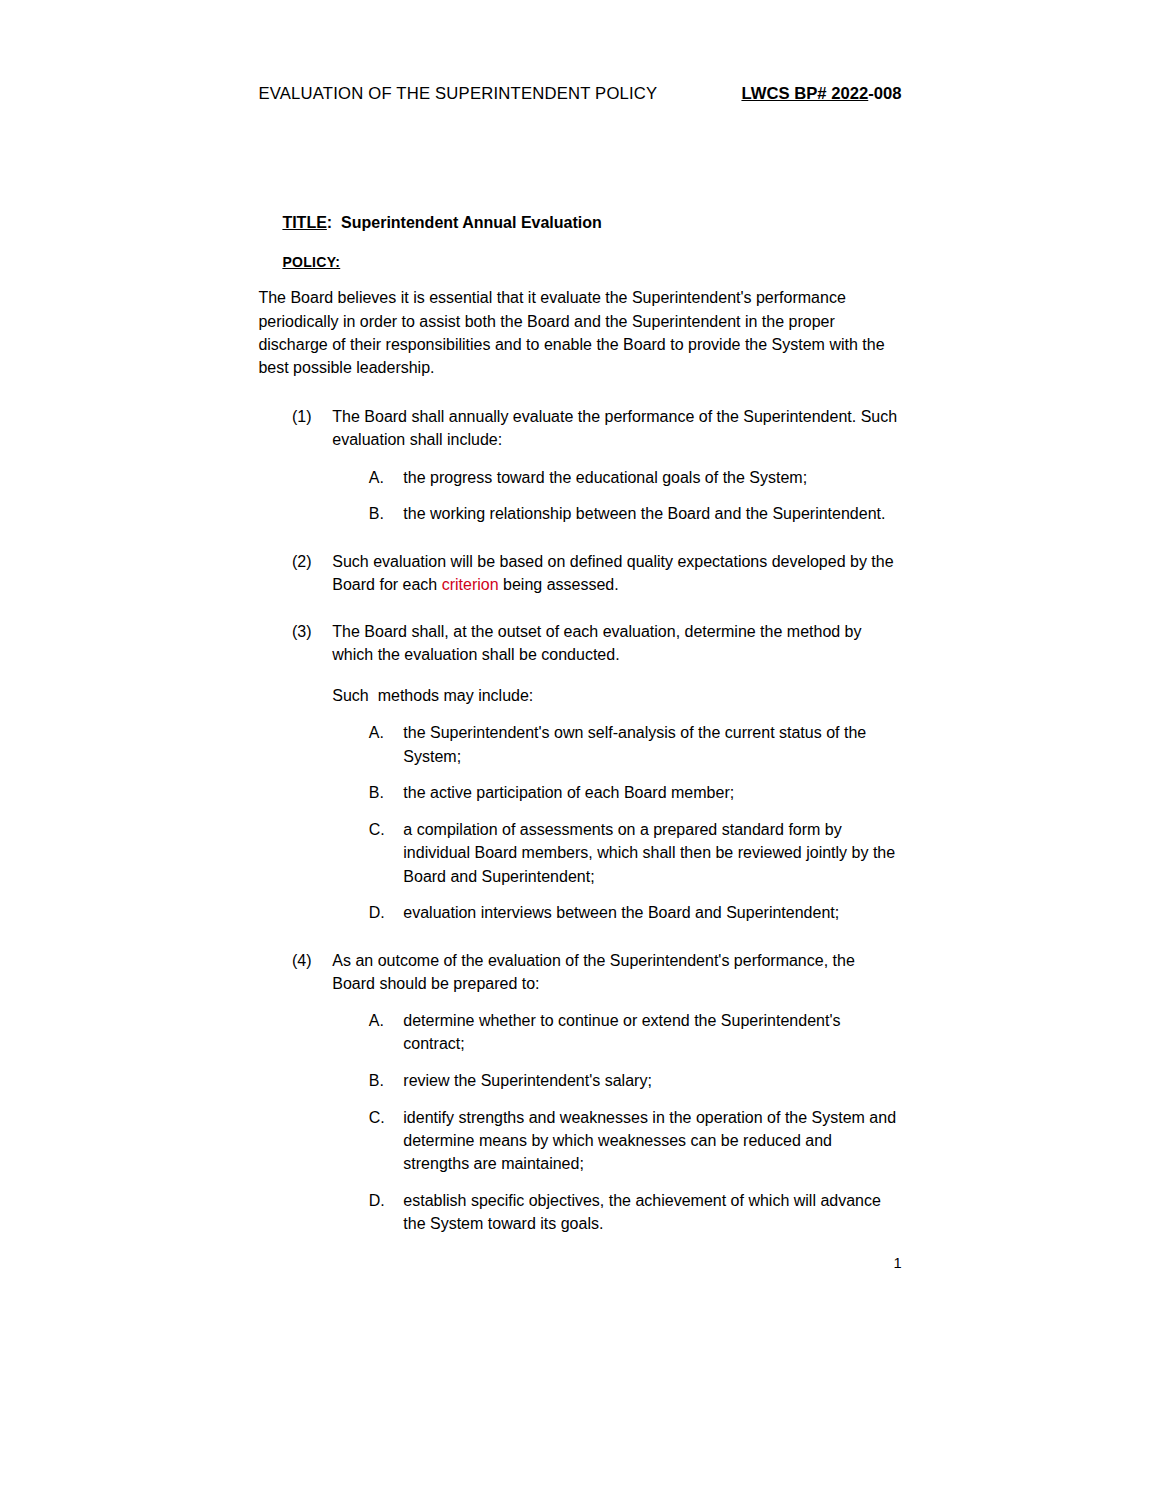EVALUATION OF THE SUPERINTENDENT POLICY
LWCS BP# 2022-008
TITLE: Superintendent Annual Evaluation
POLICY:
The Board believes it is essential that it evaluate the Superintendent's performance periodically in order to assist both the Board and the Superintendent in the proper discharge of their responsibilities and to enable the Board to provide the System with the best possible leadership.
The Board shall annually evaluate the performance of the Superintendent. Such evaluation shall include:
the progress toward the educational goals of the System;
the working relationship between the Board and the Superintendent.
Such evaluation will be based on defined quality expectations developed by the Board for each criterion being assessed.
The Board shall, at the outset of each evaluation, determine the method by which the evaluation shall be conducted.
Such methods may include:
the Superintendent's own self-analysis of the current status of the System;
the active participation of each Board member;
a compilation of assessments on a prepared standard form by individual Board members, which shall then be reviewed jointly by the Board and Superintendent;
evaluation interviews between the Board and Superintendent;
As an outcome of the evaluation of the Superintendent's performance, the Board should be prepared to:
determine whether to continue or extend the Superintendent's contract;
review the Superintendent's salary;
identify strengths and weaknesses in the operation of the System and determine means by which weaknesses can be reduced and strengths are maintained;
establish specific objectives, the achievement of which will advance the System toward its goals.
1